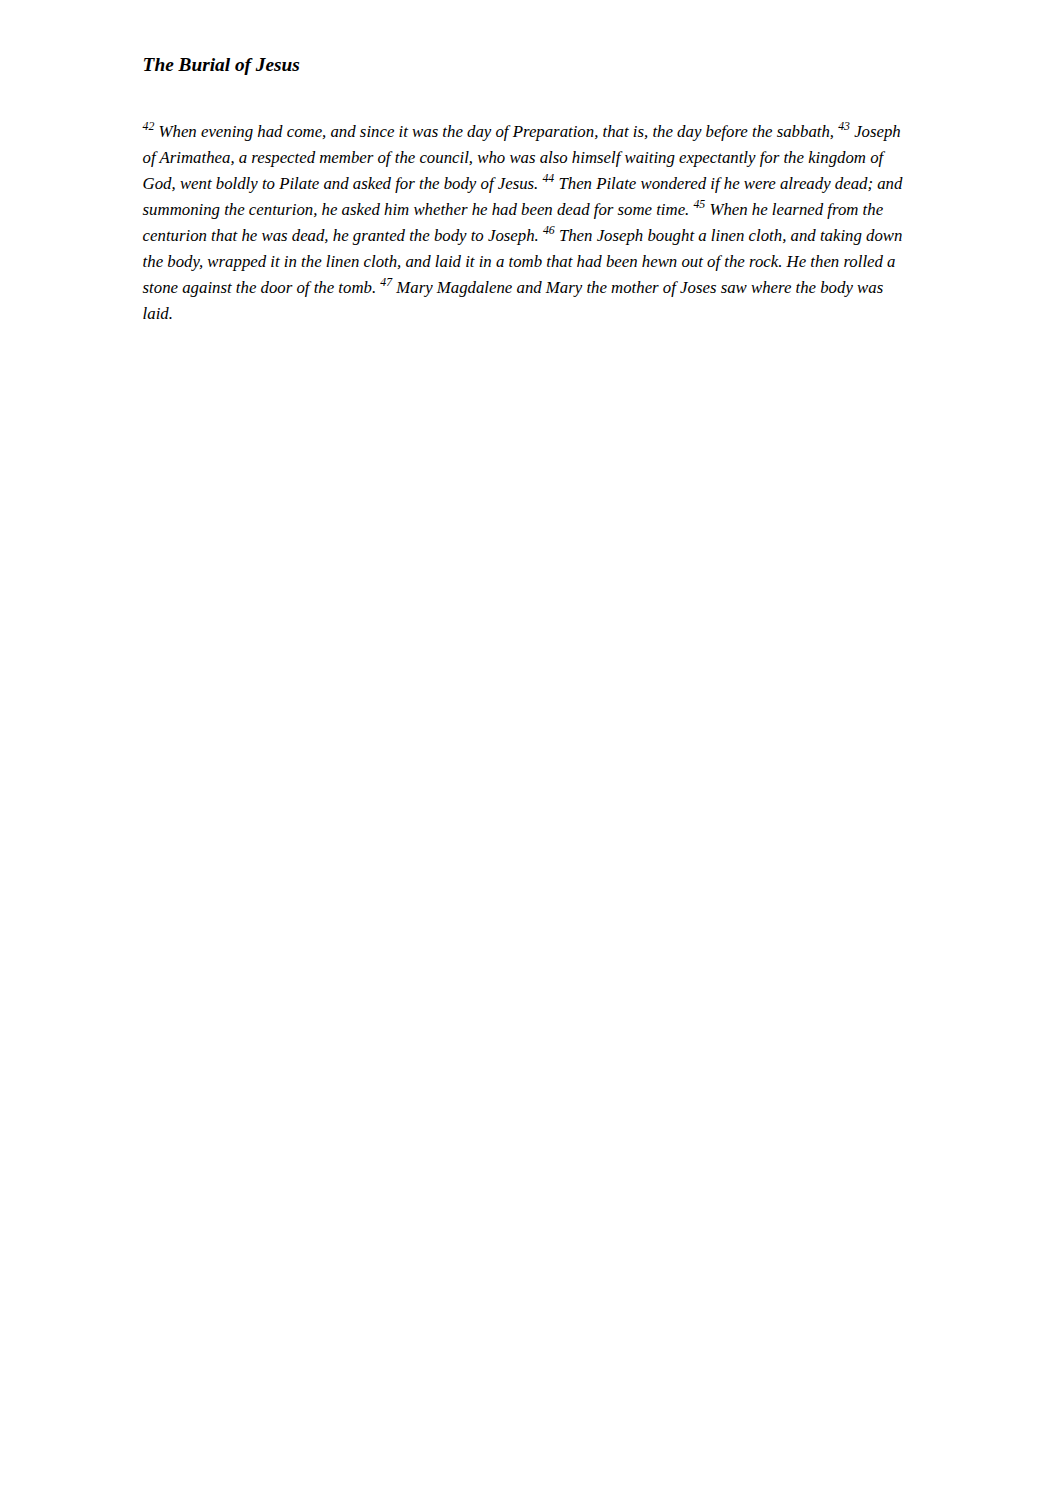The Burial of Jesus
42 When evening had come, and since it was the day of Preparation, that is, the day before the sabbath, 43 Joseph of Arimathea, a respected member of the council, who was also himself waiting expectantly for the kingdom of God, went boldly to Pilate and asked for the body of Jesus. 44 Then Pilate wondered if he were already dead; and summoning the centurion, he asked him whether he had been dead for some time. 45 When he learned from the centurion that he was dead, he granted the body to Joseph. 46 Then Joseph bought a linen cloth, and taking down the body, wrapped it in the linen cloth, and laid it in a tomb that had been hewn out of the rock. He then rolled a stone against the door of the tomb. 47 Mary Magdalene and Mary the mother of Joses saw where the body was laid.